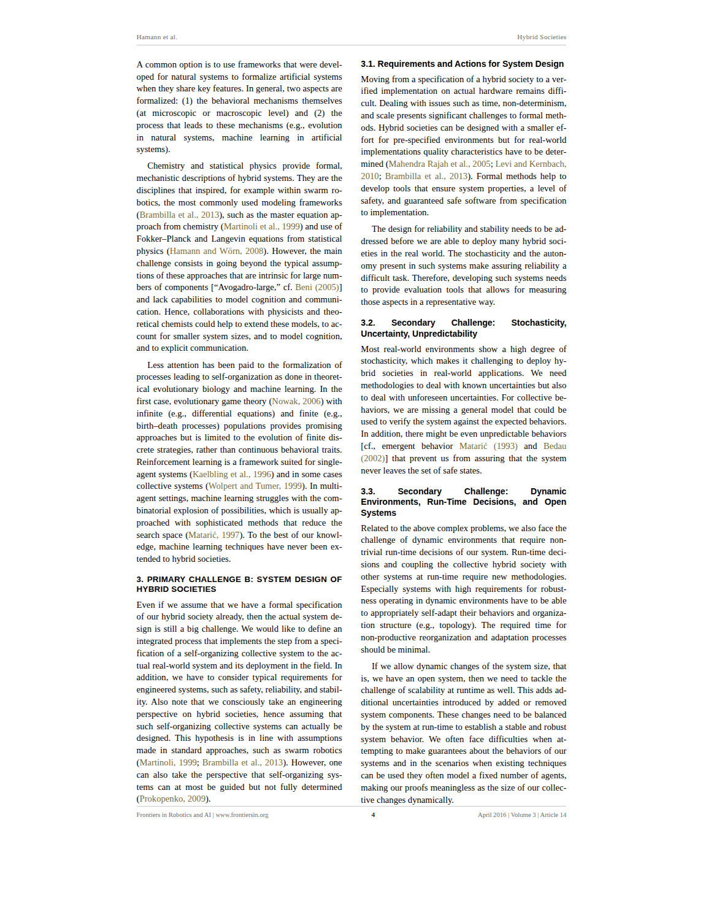Hamann et al.
Hybrid Societies
A common option is to use frameworks that were developed for natural systems to formalize artificial systems when they share key features. In general, two aspects are formalized: (1) the behavioral mechanisms themselves (at microscopic or macroscopic level) and (2) the process that leads to these mechanisms (e.g., evolution in natural systems, machine learning in artificial systems).
Chemistry and statistical physics provide formal, mechanistic descriptions of hybrid systems. They are the disciplines that inspired, for example within swarm robotics, the most commonly used modeling frameworks (Brambilla et al., 2013), such as the master equation approach from chemistry (Martinoli et al., 1999) and use of Fokker–Planck and Langevin equations from statistical physics (Hamann and Wörn, 2008). However, the main challenge consists in going beyond the typical assumptions of these approaches that are intrinsic for large numbers of components [“Avogadro-large,” cf. Beni (2005)] and lack capabilities to model cognition and communication. Hence, collaborations with physicists and theoretical chemists could help to extend these models, to account for smaller system sizes, and to model cognition, and to explicit communication.
Less attention has been paid to the formalization of processes leading to self-organization as done in theoretical evolutionary biology and machine learning. In the first case, evolutionary game theory (Nowak, 2006) with infinite (e.g., differential equations) and finite (e.g., birth–death processes) populations provides promising approaches but is limited to the evolution of finite discrete strategies, rather than continuous behavioral traits. Reinforcement learning is a framework suited for single-agent systems (Kaelbling et al., 1996) and in some cases collective systems (Wolpert and Tumer, 1999). In multi-agent settings, machine learning struggles with the combinatorial explosion of possibilities, which is usually approached with sophisticated methods that reduce the search space (Matarić, 1997). To the best of our knowledge, machine learning techniques have never been extended to hybrid societies.
3. Primary Challenge B: System Design of Hybrid Societies
Even if we assume that we have a formal specification of our hybrid society already, then the actual system design is still a big challenge. We would like to define an integrated process that implements the step from a specification of a self-organizing collective system to the actual real-world system and its deployment in the field. In addition, we have to consider typical requirements for engineered systems, such as safety, reliability, and stability. Also note that we consciously take an engineering perspective on hybrid societies, hence assuming that such self-organizing collective systems can actually be designed. This hypothesis is in line with assumptions made in standard approaches, such as swarm robotics (Martinoli, 1999; Brambilla et al., 2013). However, one can also take the perspective that self-organizing systems can at most be guided but not fully determined (Prokopenko, 2009).
3.1. Requirements and Actions for System Design
Moving from a specification of a hybrid society to a verified implementation on actual hardware remains difficult. Dealing with issues such as time, non-determinism, and scale presents significant challenges to formal methods. Hybrid societies can be designed with a smaller effort for pre-specified environments but for real-world implementations quality characteristics have to be determined (Mahendra Rajah et al., 2005; Levi and Kernbach, 2010; Brambilla et al., 2013). Formal methods help to develop tools that ensure system properties, a level of safety, and guaranteed safe software from specification to implementation.
The design for reliability and stability needs to be addressed before we are able to deploy many hybrid societies in the real world. The stochasticity and the autonomy present in such systems make assuring reliability a difficult task. Therefore, developing such systems needs to provide evaluation tools that allows for measuring those aspects in a representative way.
3.2. Secondary Challenge: Stochasticity, Uncertainty, Unpredictability
Most real-world environments show a high degree of stochasticity, which makes it challenging to deploy hybrid societies in real-world applications. We need methodologies to deal with known uncertainties but also to deal with unforeseen uncertainties. For collective behaviors, we are missing a general model that could be used to verify the system against the expected behaviors. In addition, there might be even unpredictable behaviors [cf., emergent behavior Matarić (1993) and Bedau (2002)] that prevent us from assuring that the system never leaves the set of safe states.
3.3. Secondary Challenge: Dynamic Environments, Run-Time Decisions, and Open Systems
Related to the above complex problems, we also face the challenge of dynamic environments that require non-trivial run-time decisions of our system. Run-time decisions and coupling the collective hybrid society with other systems at run-time require new methodologies. Especially systems with high requirements for robustness operating in dynamic environments have to be able to appropriately self-adapt their behaviors and organization structure (e.g., topology). The required time for non-productive reorganization and adaptation processes should be minimal.
If we allow dynamic changes of the system size, that is, we have an open system, then we need to tackle the challenge of scalability at runtime as well. This adds additional uncertainties introduced by added or removed system components. These changes need to be balanced by the system at run-time to establish a stable and robust system behavior. We often face difficulties when attempting to make guarantees about the behaviors of our systems and in the scenarios when existing techniques can be used they often model a fixed number of agents, making our proofs meaningless as the size of our collective changes dynamically.
Frontiers in Robotics and AI | www.frontiersin.org
4
April 2016 | Volume 3 | Article 14